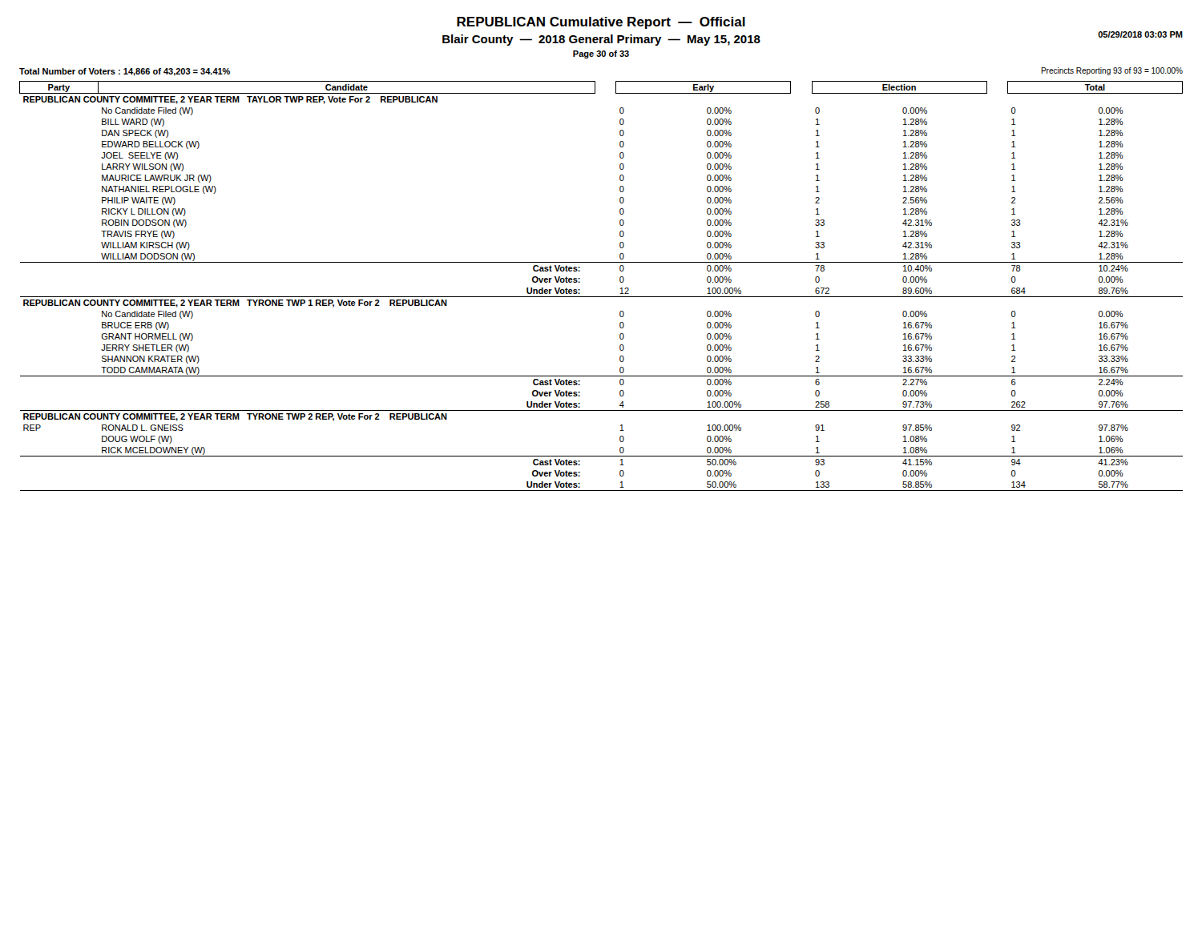REPUBLICAN Cumulative Report — Official
Blair County — 2018 General Primary — May 15, 2018
Page 30 of 33
05/29/2018 03:03 PM
Total Number of Voters : 14,866 of 43,203 = 34.41%
Precincts Reporting 93 of 93 = 100.00%
| Party | Candidate | | Early | | Election | | Total |
| REPUBLICAN COUNTY COMMITTEE, 2 YEAR TERM TAYLOR TWP REP, Vote For 2 REPUBLICAN |
| | No Candidate Filed (W) | | 0 | 0.00% | | 0 | 0.00% | | 0 | 0.00% |
| | BILL WARD (W) | | 0 | 0.00% | | 1 | 1.28% | | 1 | 1.28% |
| | DAN SPECK (W) | | 0 | 0.00% | | 1 | 1.28% | | 1 | 1.28% |
| | EDWARD BELLOCK (W) | | 0 | 0.00% | | 1 | 1.28% | | 1 | 1.28% |
| | JOEL SEELYE (W) | | 0 | 0.00% | | 1 | 1.28% | | 1 | 1.28% |
| | LARRY WILSON (W) | | 0 | 0.00% | | 1 | 1.28% | | 1 | 1.28% |
| | MAURICE LAWRUK JR (W) | | 0 | 0.00% | | 1 | 1.28% | | 1 | 1.28% |
| | NATHANIEL REPLOGLE (W) | | 0 | 0.00% | | 1 | 1.28% | | 1 | 1.28% |
| | PHILIP WAITE (W) | | 0 | 0.00% | | 2 | 2.56% | | 2 | 2.56% |
| | RICKY L DILLON (W) | | 0 | 0.00% | | 1 | 1.28% | | 1 | 1.28% |
| | ROBIN DODSON (W) | | 0 | 0.00% | | 33 | 42.31% | | 33 | 42.31% |
| | TRAVIS FRYE (W) | | 0 | 0.00% | | 1 | 1.28% | | 1 | 1.28% |
| | WILLIAM KIRSCH (W) | | 0 | 0.00% | | 33 | 42.31% | | 33 | 42.31% |
| | WILLIAM DODSON (W) | | 0 | 0.00% | | 1 | 1.28% | | 1 | 1.28% |
| | Cast Votes: | | 0 | 0.00% | | 78 | 10.40% | | 78 | 10.24% |
| | Over Votes: | | 0 | 0.00% | | 0 | 0.00% | | 0 | 0.00% |
| | Under Votes: | | 12 | 100.00% | | 672 | 89.60% | | 684 | 89.76% |
| REPUBLICAN COUNTY COMMITTEE, 2 YEAR TERM TYRONE TWP 1 REP, Vote For 2 REPUBLICAN |
| | No Candidate Filed (W) | | 0 | 0.00% | | 0 | 0.00% | | 0 | 0.00% |
| | BRUCE ERB (W) | | 0 | 0.00% | | 1 | 16.67% | | 1 | 16.67% |
| | GRANT HORMELL (W) | | 0 | 0.00% | | 1 | 16.67% | | 1 | 16.67% |
| | JERRY SHETLER (W) | | 0 | 0.00% | | 1 | 16.67% | | 1 | 16.67% |
| | SHANNON KRATER (W) | | 0 | 0.00% | | 2 | 33.33% | | 2 | 33.33% |
| | TODD CAMMARATA (W) | | 0 | 0.00% | | 1 | 16.67% | | 1 | 16.67% |
| | Cast Votes: | | 0 | 0.00% | | 6 | 2.27% | | 6 | 2.24% |
| | Over Votes: | | 0 | 0.00% | | 0 | 0.00% | | 0 | 0.00% |
| | Under Votes: | | 4 | 100.00% | | 258 | 97.73% | | 262 | 97.76% |
| REPUBLICAN COUNTY COMMITTEE, 2 YEAR TERM TYRONE TWP 2 REP, Vote For 2 REPUBLICAN |
| REP | RONALD L. GNEISS | | 1 | 100.00% | | 91 | 97.85% | | 92 | 97.87% |
| | DOUG WOLF (W) | | 0 | 0.00% | | 1 | 1.08% | | 1 | 1.06% |
| | RICK MCELDOWNEY (W) | | 0 | 0.00% | | 1 | 1.08% | | 1 | 1.06% |
| | Cast Votes: | | 1 | 50.00% | | 93 | 41.15% | | 94 | 41.23% |
| | Over Votes: | | 0 | 0.00% | | 0 | 0.00% | | 0 | 0.00% |
| | Under Votes: | | 1 | 50.00% | | 133 | 58.85% | | 134 | 58.77% |